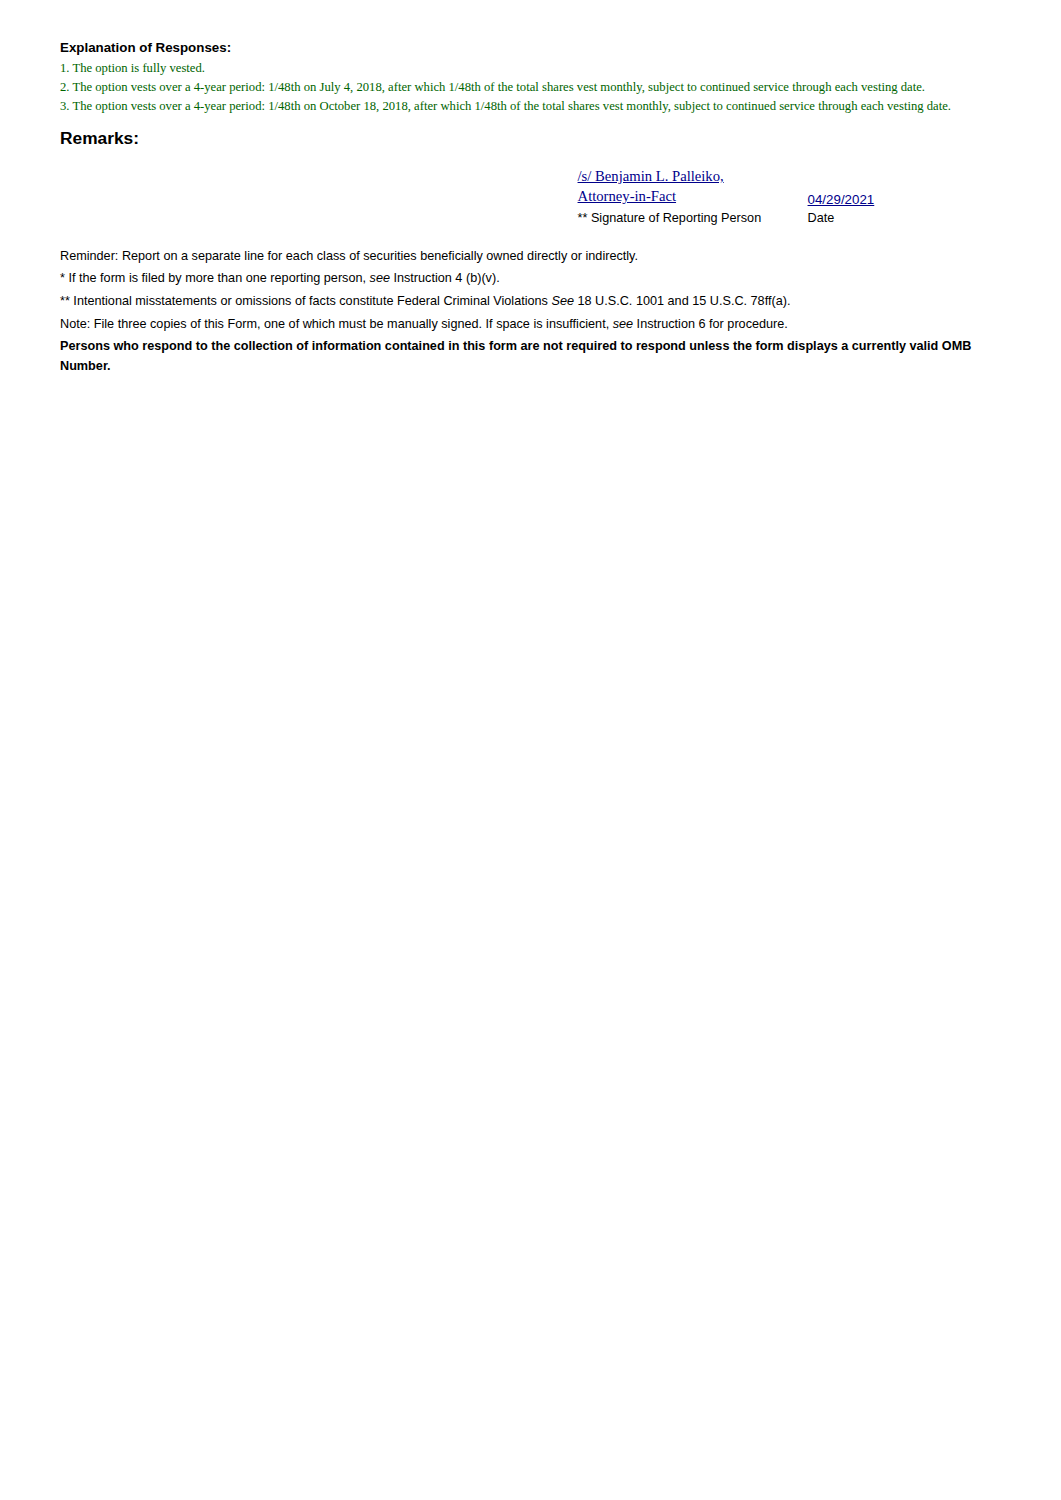Explanation of Responses:
1. The option is fully vested.
2. The option vests over a 4-year period: 1/48th on July 4, 2018, after which 1/48th of the total shares vest monthly, subject to continued service through each vesting date.
3. The option vests over a 4-year period: 1/48th on October 18, 2018, after which 1/48th of the total shares vest monthly, subject to continued service through each vesting date.
Remarks:
/s/ Benjamin L. Palleiko, Attorney-in-Fact
04/29/2021
** Signature of Reporting Person
Date
Reminder: Report on a separate line for each class of securities beneficially owned directly or indirectly.
* If the form is filed by more than one reporting person, see Instruction 4 (b)(v).
** Intentional misstatements or omissions of facts constitute Federal Criminal Violations See 18 U.S.C. 1001 and 15 U.S.C. 78ff(a).
Note: File three copies of this Form, one of which must be manually signed. If space is insufficient, see Instruction 6 for procedure.
Persons who respond to the collection of information contained in this form are not required to respond unless the form displays a currently valid OMB Number.